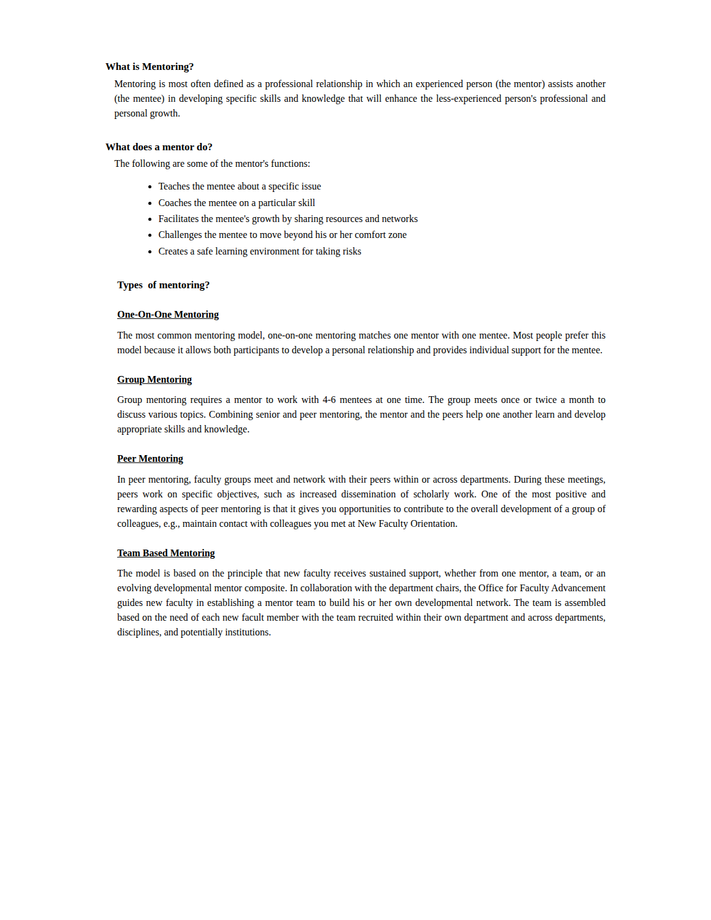What is Mentoring?
Mentoring is most often defined as a professional relationship in which an experienced person (the mentor) assists another (the mentee) in developing specific skills and knowledge that will enhance the less-experienced person's professional and personal growth.
What does a mentor do?
The following are some of the mentor's functions:
Teaches the mentee about a specific issue
Coaches the mentee on a particular skill
Facilitates the mentee's growth by sharing resources and networks
Challenges the mentee to move beyond his or her comfort zone
Creates a safe learning environment for taking risks
Types of mentoring?
One-On-One Mentoring
The most common mentoring model, one-on-one mentoring matches one mentor with one mentee. Most people prefer this model because it allows both participants to develop a personal relationship and provides individual support for the mentee.
Group Mentoring
Group mentoring requires a mentor to work with 4-6 mentees at one time. The group meets once or twice a month to discuss various topics. Combining senior and peer mentoring, the mentor and the peers help one another learn and develop appropriate skills and knowledge.
Peer Mentoring
In peer mentoring, faculty groups meet and network with their peers within or across departments. During these meetings, peers work on specific objectives, such as increased dissemination of scholarly work. One of the most positive and rewarding aspects of peer mentoring is that it gives you opportunities to contribute to the overall development of a group of colleagues, e.g., maintain contact with colleagues you met at New Faculty Orientation.
Team Based Mentoring
The model is based on the principle that new faculty receives sustained support, whether from one mentor, a team, or an evolving developmental mentor composite. In collaboration with the department chairs, the Office for Faculty Advancement guides new faculty in establishing a mentor team to build his or her own developmental network. The team is assembled based on the need of each new facult member with the team recruited within their own department and across departments, disciplines, and potentially institutions.